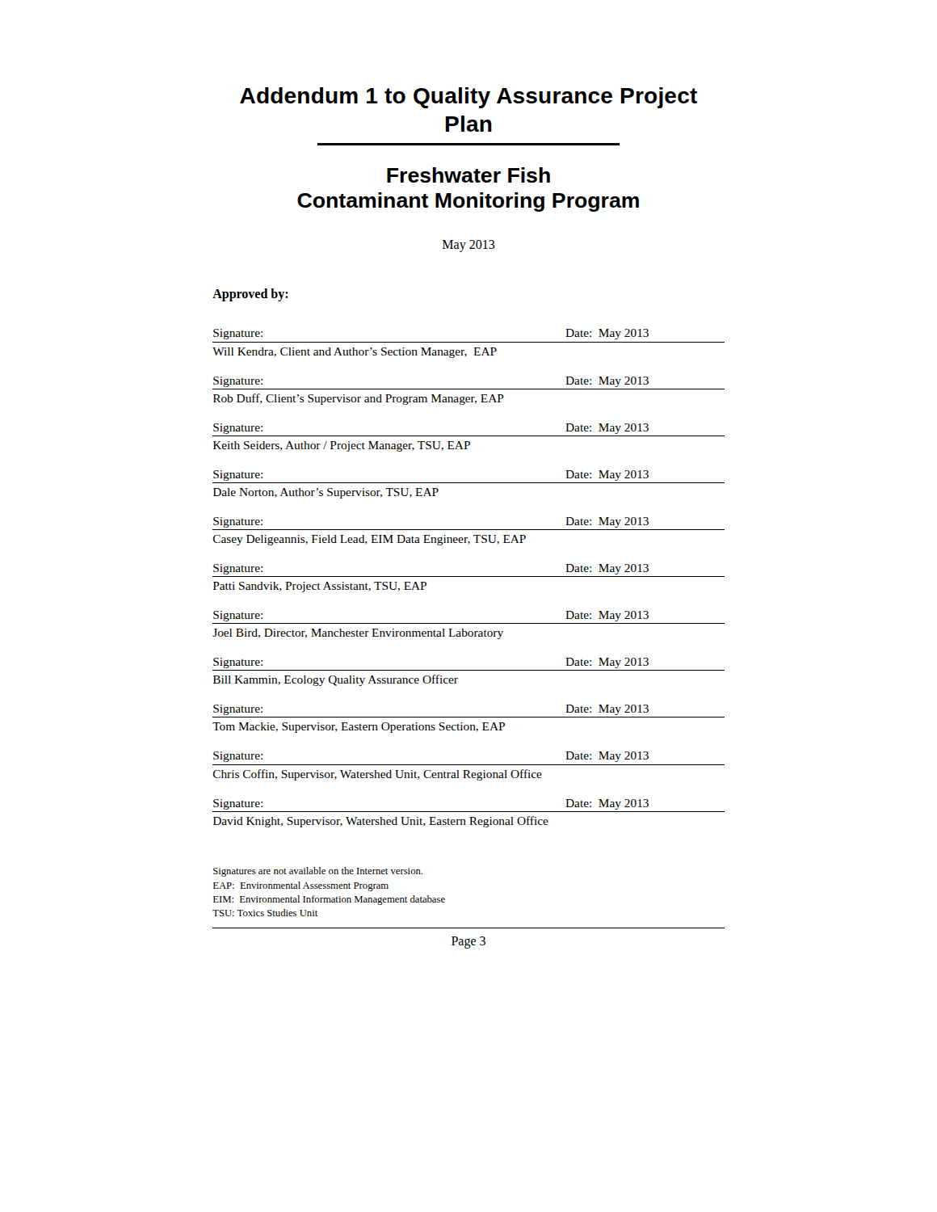Addendum 1 to Quality Assurance Project Plan
Freshwater Fish
Contaminant Monitoring Program
May 2013
Approved by:
| Signature: | Date: May 2013 |
| Will Kendra, Client and Author’s Section Manager, EAP |
| Signature: | Date: May 2013 |
| Rob Duff, Client’s Supervisor and Program Manager, EAP |
| Signature: | Date: May 2013 |
| Keith Seiders, Author / Project Manager, TSU, EAP |
| Signature: | Date: May 2013 |
| Dale Norton, Author’s Supervisor, TSU, EAP |
| Signature: | Date: May 2013 |
| Casey Deligeannis, Field Lead, EIM Data Engineer, TSU, EAP |
| Signature: | Date: May 2013 |
| Patti Sandvik, Project Assistant, TSU, EAP |
| Signature: | Date: May 2013 |
| Joel Bird, Director, Manchester Environmental Laboratory |
| Signature: | Date: May 2013 |
| Bill Kammin, Ecology Quality Assurance Officer |
| Signature: | Date: May 2013 |
| Tom Mackie, Supervisor, Eastern Operations Section, EAP |
| Signature: | Date: May 2013 |
| Chris Coffin, Supervisor, Watershed Unit, Central Regional Office |
| Signature: | Date: May 2013 |
| David Knight, Supervisor, Watershed Unit, Eastern Regional Office |
Signatures are not available on the Internet version.
EAP: Environmental Assessment Program
EIM: Environmental Information Management database
TSU: Toxics Studies Unit
Page 3